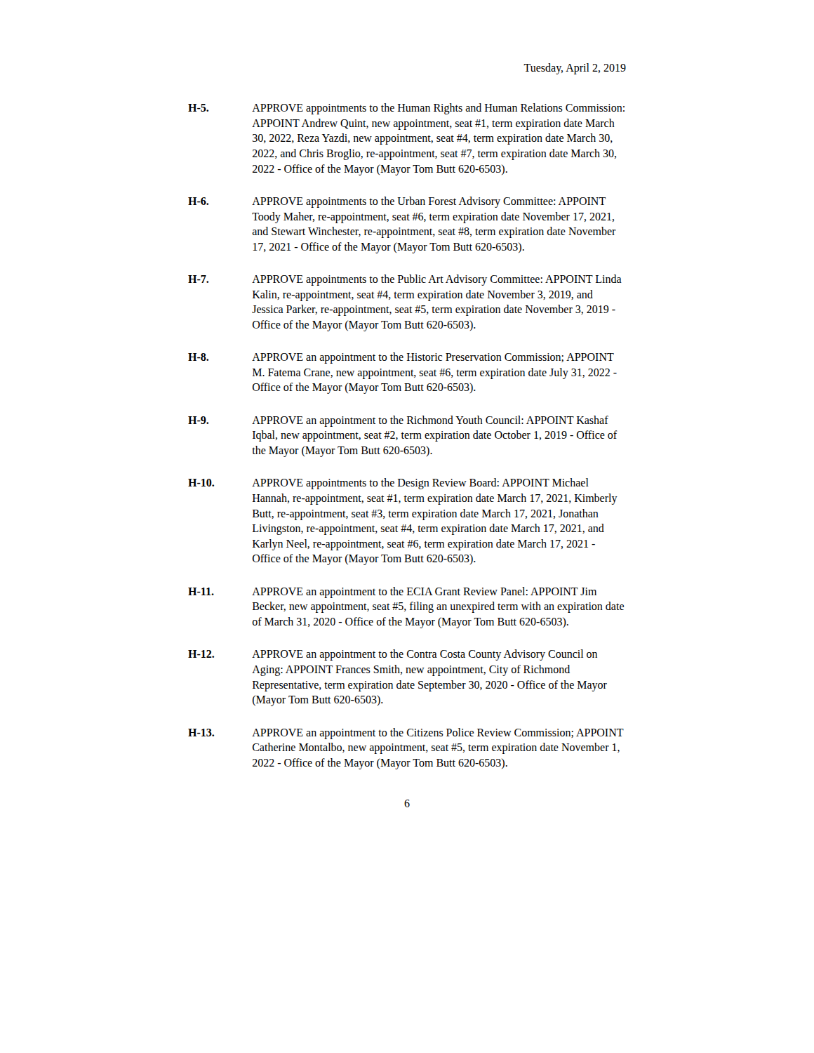Tuesday, April 2, 2019
H-5.
APPROVE appointments to the Human Rights and Human Relations Commission: APPOINT Andrew Quint, new appointment, seat #1, term expiration date March 30, 2022, Reza Yazdi, new appointment, seat #4, term expiration date March 30, 2022, and Chris Broglio, re-appointment, seat #7, term expiration date March 30, 2022 - Office of the Mayor (Mayor Tom Butt 620-6503).
H-6.
APPROVE appointments to the Urban Forest Advisory Committee: APPOINT Toody Maher, re-appointment, seat #6, term expiration date November 17, 2021, and Stewart Winchester, re-appointment, seat #8, term expiration date November 17, 2021 - Office of the Mayor (Mayor Tom Butt 620-6503).
H-7.
APPROVE appointments to the Public Art Advisory Committee: APPOINT Linda Kalin, re-appointment, seat #4, term expiration date November 3, 2019, and Jessica Parker, re-appointment, seat #5, term expiration date November 3, 2019 - Office of the Mayor (Mayor Tom Butt 620-6503).
H-8.
APPROVE an appointment to the Historic Preservation Commission; APPOINT M. Fatema Crane, new appointment, seat #6, term expiration date July 31, 2022 - Office of the Mayor (Mayor Tom Butt 620-6503).
H-9.
APPROVE an appointment to the Richmond Youth Council: APPOINT Kashaf Iqbal, new appointment, seat #2, term expiration date October 1, 2019 - Office of the Mayor (Mayor Tom Butt 620-6503).
H-10.
APPROVE appointments to the Design Review Board: APPOINT Michael Hannah, re-appointment, seat #1, term expiration date March 17, 2021, Kimberly Butt, re-appointment, seat #3, term expiration date March 17, 2021, Jonathan Livingston, re-appointment, seat #4, term expiration date March 17, 2021, and Karlyn Neel, re-appointment, seat #6, term expiration date March 17, 2021 - Office of the Mayor (Mayor Tom Butt 620-6503).
H-11.
APPROVE an appointment to the ECIA Grant Review Panel: APPOINT Jim Becker, new appointment, seat #5, filing an unexpired term with an expiration date of March 31, 2020 - Office of the Mayor (Mayor Tom Butt 620-6503).
H-12.
APPROVE an appointment to the Contra Costa County Advisory Council on Aging: APPOINT Frances Smith, new appointment, City of Richmond Representative, term expiration date September 30, 2020 - Office of the Mayor (Mayor Tom Butt 620-6503).
H-13.
APPROVE an appointment to the Citizens Police Review Commission; APPOINT Catherine Montalbo, new appointment, seat #5, term expiration date November 1, 2022 - Office of the Mayor (Mayor Tom Butt 620-6503).
6